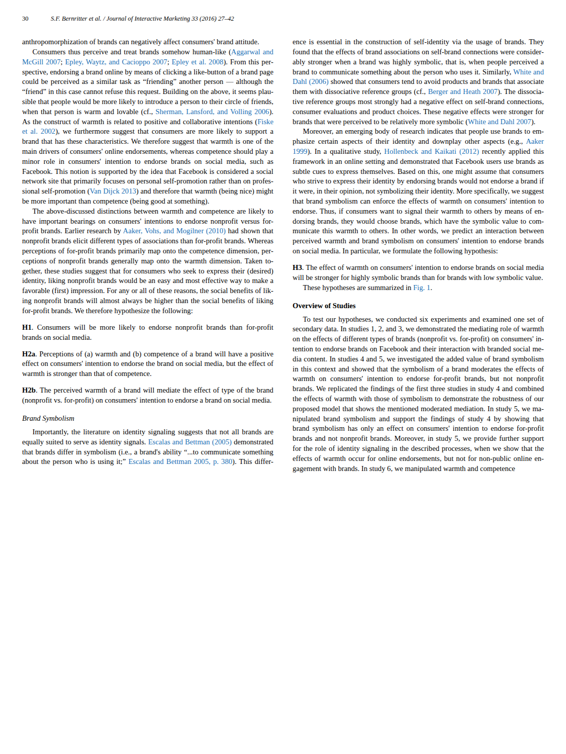30 S.F. Bernritter et al. / Journal of Interactive Marketing 33 (2016) 27–42
anthropomorphization of brands can negatively affect consumers' brand attitude.
Consumers thus perceive and treat brands somehow human-like (Aggarwal and McGill 2007; Epley, Waytz, and Cacioppo 2007; Epley et al. 2008). From this perspective, endorsing a brand online by means of clicking a like-button of a brand page could be perceived as a similar task as “friending” another person — although the “friend” in this case cannot refuse this request. Building on the above, it seems plausible that people would be more likely to introduce a person to their circle of friends, when that person is warm and lovable (cf., Sherman, Lansford, and Volling 2006). As the construct of warmth is related to positive and collaborative intentions (Fiske et al. 2002), we furthermore suggest that consumers are more likely to support a brand that has these characteristics. We therefore suggest that warmth is one of the main drivers of consumers' online endorsements, whereas competence should play a minor role in consumers' intention to endorse brands on social media, such as Facebook. This notion is supported by the idea that Facebook is considered a social network site that primarily focuses on personal self-promotion rather than on professional self-promotion (Van Dijck 2013) and therefore that warmth (being nice) might be more important than competence (being good at something).
The above-discussed distinctions between warmth and competence are likely to have important bearings on consumers' intentions to endorse nonprofit versus for-profit brands. Earlier research by Aaker, Vohs, and Mogilner (2010) had shown that nonprofit brands elicit different types of associations than for-profit brands. Whereas perceptions of for-profit brands primarily map onto the competence dimension, perceptions of nonprofit brands generally map onto the warmth dimension. Taken together, these studies suggest that for consumers who seek to express their (desired) identity, liking nonprofit brands would be an easy and most effective way to make a favorable (first) impression. For any or all of these reasons, the social benefits of liking nonprofit brands will almost always be higher than the social benefits of liking for-profit brands. We therefore hypothesize the following:
H1. Consumers will be more likely to endorse nonprofit brands than for-profit brands on social media.
H2a. Perceptions of (a) warmth and (b) competence of a brand will have a positive effect on consumers' intention to endorse the brand on social media, but the effect of warmth is stronger than that of competence.
H2b. The perceived warmth of a brand will mediate the effect of type of the brand (nonprofit vs. for-profit) on consumers' intention to endorse a brand on social media.
Brand Symbolism
Importantly, the literature on identity signaling suggests that not all brands are equally suited to serve as identity signals. Escalas and Bettman (2005) demonstrated that brands differ in symbolism (i.e., a brand's ability “...to communicate something about the person who is using it;” Escalas and Bettman 2005, p. 380). This difference is essential in the construction of self-identity via the usage of brands. They found that the effects of brand associations on self-brand connections were considerably stronger when a brand was highly symbolic, that is, when people perceived a brand to communicate something about the person who uses it. Similarly, White and Dahl (2006) showed that consumers tend to avoid products and brands that associate them with dissociative reference groups (cf., Berger and Heath 2007). The dissociative reference groups most strongly had a negative effect on self-brand connections, consumer evaluations and product choices. These negative effects were stronger for brands that were perceived to be relatively more symbolic (White and Dahl 2007).
Moreover, an emerging body of research indicates that people use brands to emphasize certain aspects of their identity and downplay other aspects (e.g., Aaker 1999). In a qualitative study, Hollenbeck and Kaikati (2012) recently applied this framework in an online setting and demonstrated that Facebook users use brands as subtle cues to express themselves. Based on this, one might assume that consumers who strive to express their identity by endorsing brands would not endorse a brand if it were, in their opinion, not symbolizing their identity. More specifically, we suggest that brand symbolism can enforce the effects of warmth on consumers' intention to endorse. Thus, if consumers want to signal their warmth to others by means of endorsing brands, they would choose brands, which have the symbolic value to communicate this warmth to others. In other words, we predict an interaction between perceived warmth and brand symbolism on consumers' intention to endorse brands on social media. In particular, we formulate the following hypothesis:
H3. The effect of warmth on consumers' intention to endorse brands on social media will be stronger for highly symbolic brands than for brands with low symbolic value.
These hypotheses are summarized in Fig. 1.
Overview of Studies
To test our hypotheses, we conducted six experiments and examined one set of secondary data. In studies 1, 2, and 3, we demonstrated the mediating role of warmth on the effects of different types of brands (nonprofit vs. for-profit) on consumers' intention to endorse brands on Facebook and their interaction with branded social media content. In studies 4 and 5, we investigated the added value of brand symbolism in this context and showed that the symbolism of a brand moderates the effects of warmth on consumers' intention to endorse for-profit brands, but not nonprofit brands. We replicated the findings of the first three studies in study 4 and combined the effects of warmth with those of symbolism to demonstrate the robustness of our proposed model that shows the mentioned moderated mediation. In study 5, we manipulated brand symbolism and support the findings of study 4 by showing that brand symbolism has only an effect on consumers' intention to endorse for-profit brands and not nonprofit brands. Moreover, in study 5, we provide further support for the role of identity signaling in the described processes, when we show that the effects of warmth occur for online endorsements, but not for non-public online engagement with brands. In study 6, we manipulated warmth and competence